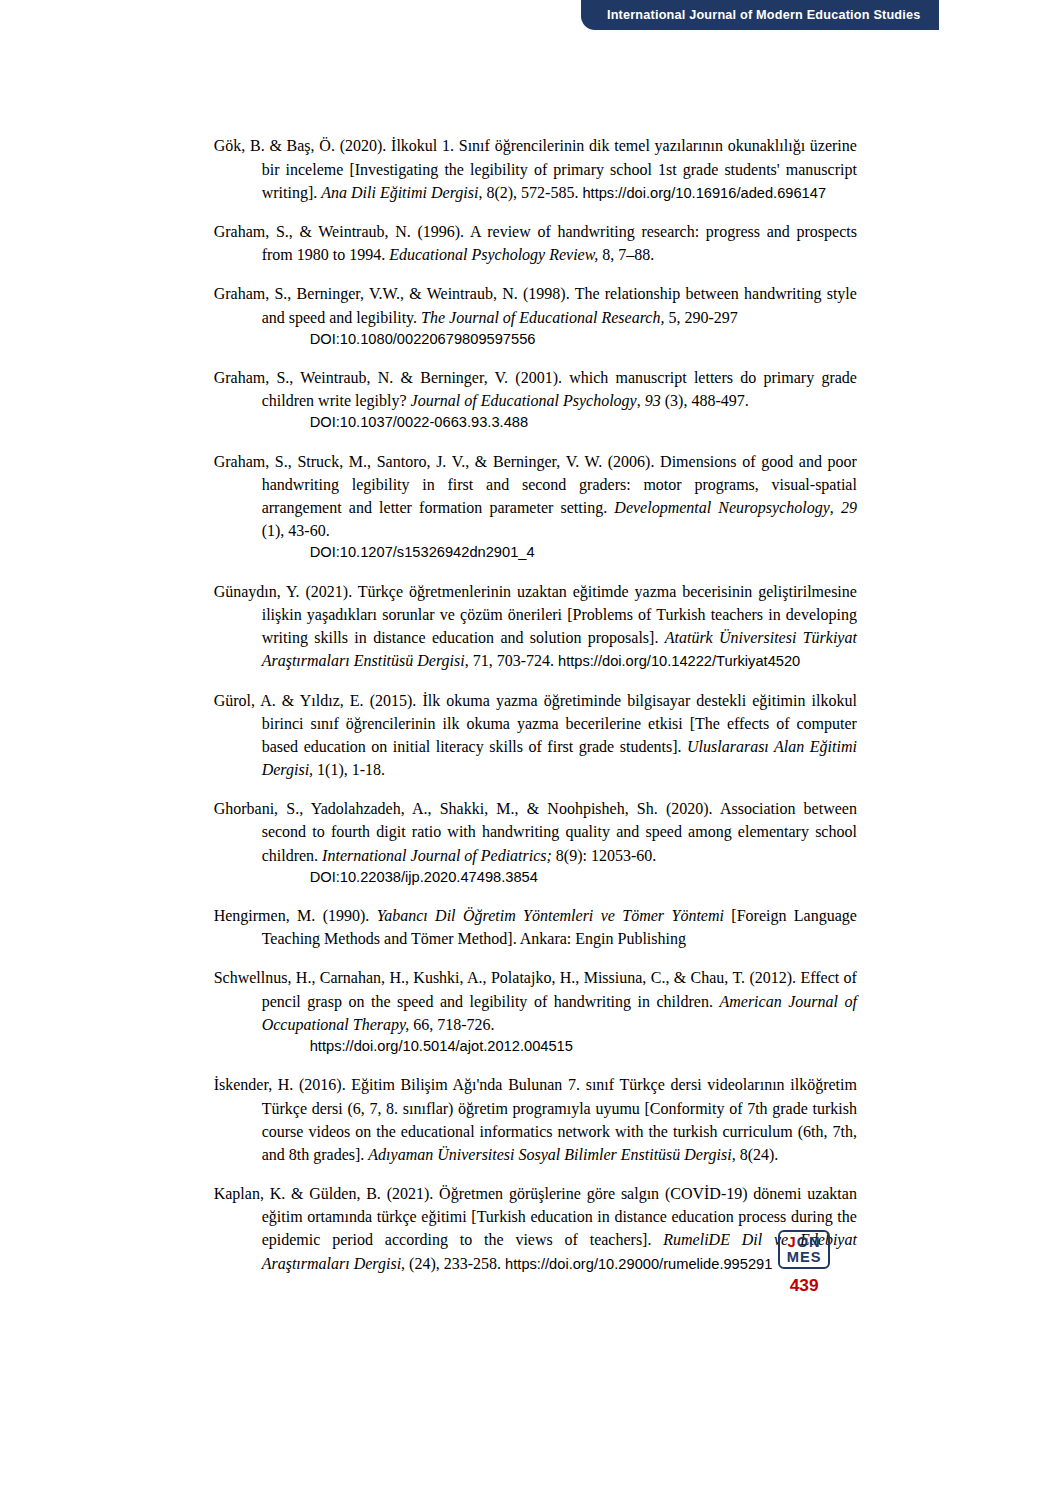International Journal of Modern Education Studies
Gök, B. & Baş, Ö. (2020). İlkokul 1. Sınıf öğrencilerinin dik temel yazılarının okunaklılığı üzerine bir inceleme [Investigating the legibility of primary school 1st grade students' manuscript writing]. Ana Dili Eğitimi Dergisi, 8(2), 572-585. https://doi.org/10.16916/aded.696147
Graham, S., & Weintraub, N. (1996). A review of handwriting research: progress and prospects from 1980 to 1994. Educational Psychology Review, 8, 7–88.
Graham, S., Berninger, V.W., & Weintraub, N. (1998). The relationship between handwriting style and speed and legibility. The Journal of Educational Research, 5, 290-297
DOI:10.1080/00220679809597556
Graham, S., Weintraub, N. & Berninger, V. (2001). which manuscript letters do primary grade children write legibly? Journal of Educational Psychology, 93 (3), 488-497.
DOI:10.1037/0022-0663.93.3.488
Graham, S., Struck, M., Santoro, J. V., & Berninger, V. W. (2006). Dimensions of good and poor handwriting legibility in first and second graders: motor programs, visual-spatial arrangement and letter formation parameter setting. Developmental Neuropsychology, 29 (1), 43-60.
DOI:10.1207/s15326942dn2901_4
Günaydın, Y. (2021). Türkçe öğretmenlerinin uzaktan eğitimde yazma becerisinin geliştirilmesine ilişkin yaşadıkları sorunlar ve çözüm önerileri [Problems of Turkish teachers in developing writing skills in distance education and solution proposals]. Atatürk Üniversitesi Türkiyat Araştırmaları Enstitüsü Dergisi, 71, 703-724. https://doi.org/10.14222/Turkiyat4520
Gürol, A. & Yıldız, E. (2015). İlk okuma yazma öğretiminde bilgisayar destekli eğitimin ilkokul birinci sınıf öğrencilerinin ilk okuma yazma becerilerine etkisi [The effects of computer based education on initial literacy skills of first grade students]. Uluslararası Alan Eğitimi Dergisi, 1(1), 1-18.
Ghorbani, S., Yadolahzadeh, A., Shakki, M., & Noohpisheh, Sh. (2020). Association between second to fourth digit ratio with handwriting quality and speed among elementary school children. International Journal of Pediatrics; 8(9): 12053-60.
DOI:10.22038/ijp.2020.47498.3854
Hengirmen, M. (1990). Yabancı Dil Öğretim Yöntemleri ve Tömer Yöntemi [Foreign Language Teaching Methods and Tömer Method]. Ankara: Engin Publishing
Schwellnus, H., Carnahan, H., Kushki, A., Polatajko, H., Missiuna, C., & Chau, T. (2012). Effect of pencil grasp on the speed and legibility of handwriting in children. American Journal of Occupational Therapy, 66, 718-726.
https://doi.org/10.5014/ajot.2012.004515
İskender, H. (2016). Eğitim Bilişim Ağı'nda Bulunan 7. sınıf Türkçe dersi videolarının ilköğretim Türkçe dersi (6, 7, 8. sınıflar) öğretim programıyla uyumu [Conformity of 7th grade turkish course videos on the educational informatics network with the turkish curriculum (6th, 7th, and 8th grades]. Adıyaman Üniversitesi Sosyal Bilimler Enstitüsü Dergisi, 8(24).
Kaplan, K. & Gülden, B. (2021). Öğretmen görüşlerine göre salgın (COVİD-19) dönemi uzaktan eğitim ortamında türkçe eğitimi [Turkish education in distance education process during the epidemic period according to the views of teachers]. RumeliDE Dil ve Edebiyat Araştırmaları Dergisi, (24), 233-258. https://doi.org/10.29000/rumelide.995291
JON
MES
439